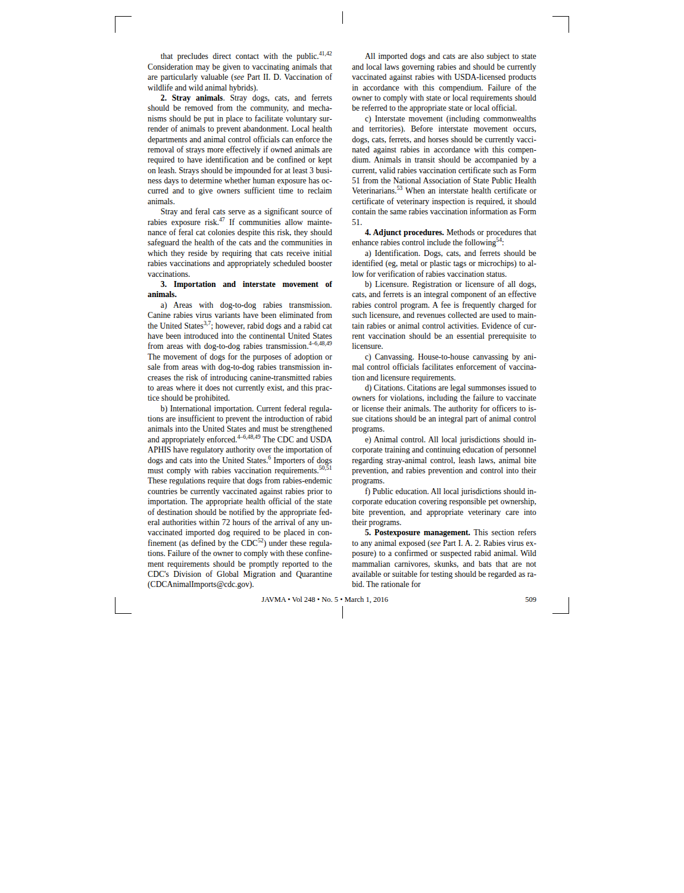that precludes direct contact with the public.41,42 Consideration may be given to vaccinating animals that are particularly valuable (see Part II. D. Vaccination of wildlife and wild animal hybrids).
2. Stray animals. Stray dogs, cats, and ferrets should be removed from the community, and mechanisms should be put in place to facilitate voluntary surrender of animals to prevent abandonment. Local health departments and animal control officials can enforce the removal of strays more effectively if owned animals are required to have identification and be confined or kept on leash. Strays should be impounded for at least 3 business days to determine whether human exposure has occurred and to give owners sufficient time to reclaim animals.
Stray and feral cats serve as a significant source of rabies exposure risk.47 If communities allow maintenance of feral cat colonies despite this risk, they should safeguard the health of the cats and the communities in which they reside by requiring that cats receive initial rabies vaccinations and appropriately scheduled booster vaccinations.
3. Importation and interstate movement of animals.
a) Areas with dog-to-dog rabies transmission. Canine rabies virus variants have been eliminated from the United States3,7; however, rabid dogs and a rabid cat have been introduced into the continental United States from areas with dog-to-dog rabies transmission.4–6,48,49 The movement of dogs for the purposes of adoption or sale from areas with dog-to-dog rabies transmission increases the risk of introducing canine-transmitted rabies to areas where it does not currently exist, and this practice should be prohibited.
b) International importation. Current federal regulations are insufficient to prevent the introduction of rabid animals into the United States and must be strengthened and appropriately enforced.4–6,48,49 The CDC and USDA APHIS have regulatory authority over the importation of dogs and cats into the United States.6 Importers of dogs must comply with rabies vaccination requirements.50,51 These regulations require that dogs from rabies-endemic countries be currently vaccinated against rabies prior to importation. The appropriate health official of the state of destination should be notified by the appropriate federal authorities within 72 hours of the arrival of any unvaccinated imported dog required to be placed in confinement (as defined by the CDC52) under these regulations. Failure of the owner to comply with these confinement requirements should be promptly reported to the CDC's Division of Global Migration and Quarantine (CDCAnimalImports@cdc.gov).
All imported dogs and cats are also subject to state and local laws governing rabies and should be currently vaccinated against rabies with USDA-licensed products in accordance with this compendium. Failure of the owner to comply with state or local requirements should be referred to the appropriate state or local official.
c) Interstate movement (including commonwealths and territories). Before interstate movement occurs, dogs, cats, ferrets, and horses should be currently vaccinated against rabies in accordance with this compendium. Animals in transit should be accompanied by a current, valid rabies vaccination certificate such as Form 51 from the National Association of State Public Health Veterinarians.53 When an interstate health certificate or certificate of veterinary inspection is required, it should contain the same rabies vaccination information as Form 51.
4. Adjunct procedures. Methods or procedures that enhance rabies control include the following54:
a) Identification. Dogs, cats, and ferrets should be identified (eg, metal or plastic tags or microchips) to allow for verification of rabies vaccination status.
b) Licensure. Registration or licensure of all dogs, cats, and ferrets is an integral component of an effective rabies control program. A fee is frequently charged for such licensure, and revenues collected are used to maintain rabies or animal control activities. Evidence of current vaccination should be an essential prerequisite to licensure.
c) Canvassing. House-to-house canvassing by animal control officials facilitates enforcement of vaccination and licensure requirements.
d) Citations. Citations are legal summonses issued to owners for violations, including the failure to vaccinate or license their animals. The authority for officers to issue citations should be an integral part of animal control programs.
e) Animal control. All local jurisdictions should incorporate training and continuing education of personnel regarding stray-animal control, leash laws, animal bite prevention, and rabies prevention and control into their programs.
f) Public education. All local jurisdictions should incorporate education covering responsible pet ownership, bite prevention, and appropriate veterinary care into their programs.
5. Postexposure management. This section refers to any animal exposed (see Part I. A. 2. Rabies virus exposure) to a confirmed or suspected rabid animal. Wild mammalian carnivores, skunks, and bats that are not available or suitable for testing should be regarded as rabid. The rationale for
JAVMA • Vol 248 • No. 5 • March 1, 2016
509